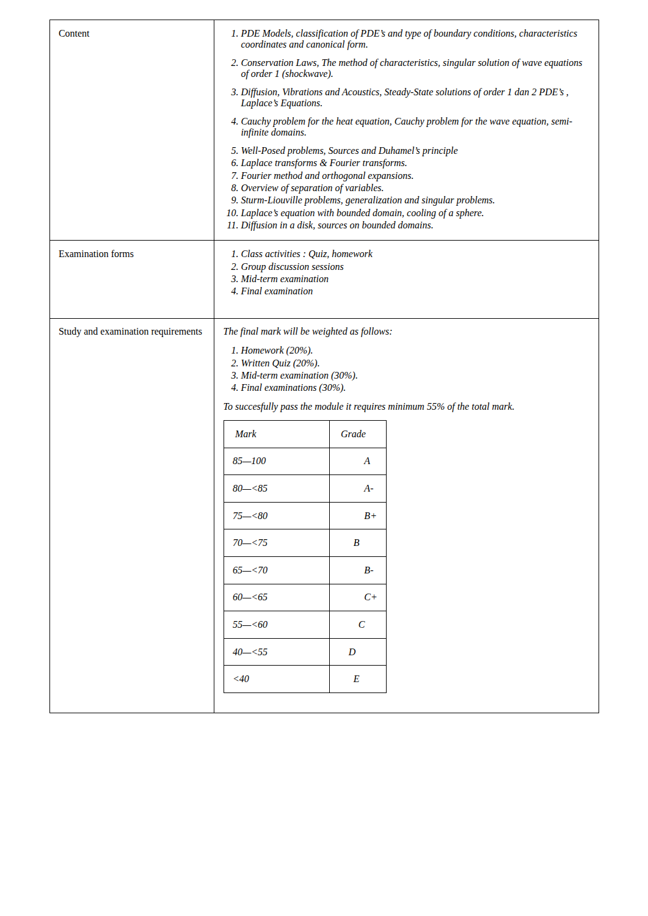| Content | PDE Models, classification of PDE’s and type of boundary conditions, characteristics coordinates and canonical form. Conservation Laws, The method of characteristics, singular solution of wave equations of order 1 (shockwave). Diffusion, Vibrations and Acoustics, Steady-State solutions of order 1 dan 2 PDE’s , Laplace’s Equations. Cauchy problem for the heat equation, Cauchy problem for the wave equation, semi-infinite domains. Well-Posed problems, Sources and Duhamel’s principle Laplace transforms & Fourier transforms. Fourier method and orthogonal expansions. Overview of separation of variables. Sturm-Liouville problems, generalization and singular problems. Laplace’s equation with bounded domain, cooling of a sphere. Diffusion in a disk, sources on bounded domains. |
| Examination forms | Class activities : Quiz, homework Group discussion sessions Mid-term examination Final examination |
| Study and examination requirements | The final mark will be weighted as follows: Homework (20%). Written Quiz (20%). Mid-term examination (30%). Final examinations (30%). To succesfully pass the module it requires minimum 55% of the total mark. / Mark / Grade / / 85—100 / A / / 80—<85 / A- / / 75—<80 / B+ / / 70—<75 / B / / 65—<70 / B- / / 60—<65 / C+ / / 55—<60 / C / / 40—<55 / D / / <40 / E / |